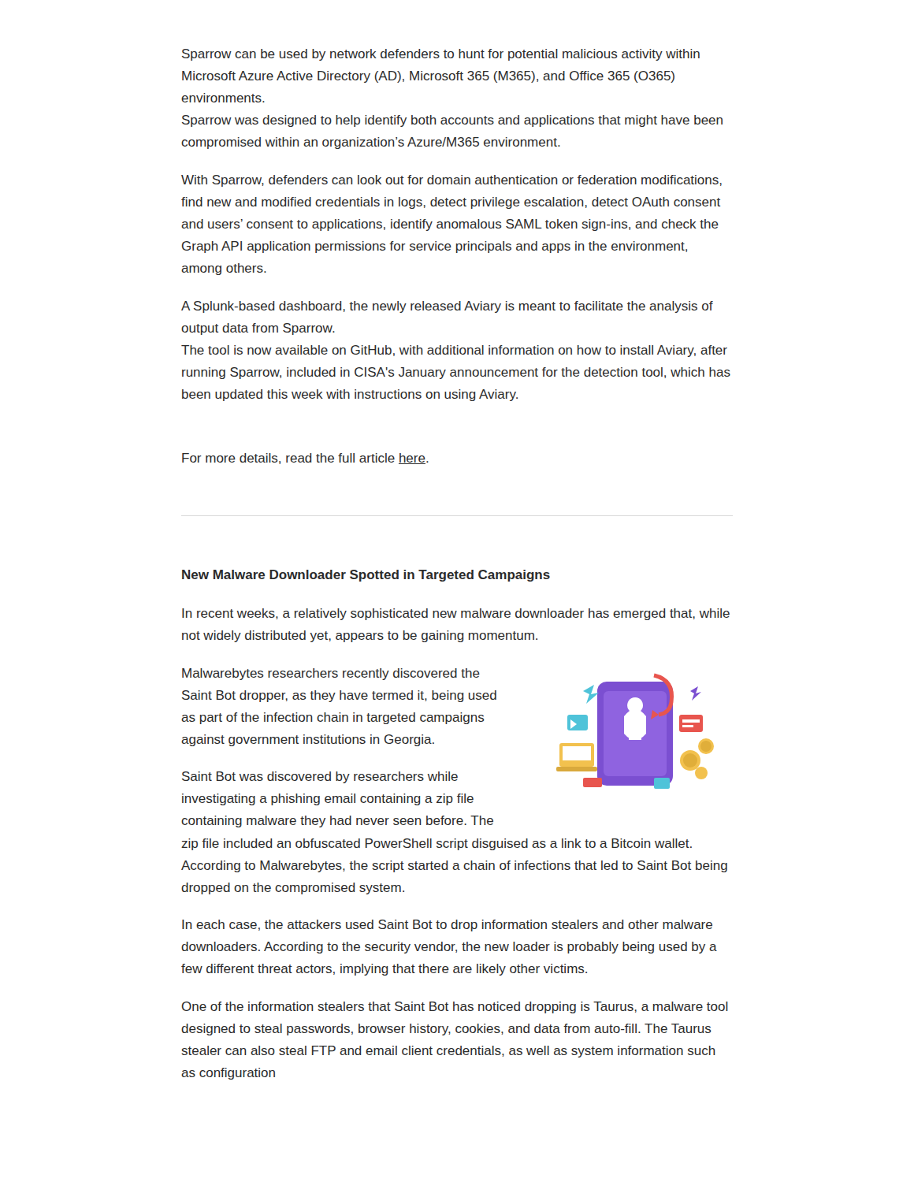Sparrow can be used by network defenders to hunt for potential malicious activity within Microsoft Azure Active Directory (AD), Microsoft 365 (M365), and Office 365 (O365) environments.
Sparrow was designed to help identify both accounts and applications that might have been compromised within an organization’s Azure/M365 environment.
With Sparrow, defenders can look out for domain authentication or federation modifications, find new and modified credentials in logs, detect privilege escalation, detect OAuth consent and users’ consent to applications, identify anomalous SAML token sign-ins, and check the Graph API application permissions for service principals and apps in the environment, among others.
A Splunk-based dashboard, the newly released Aviary is meant to facilitate the analysis of output data from Sparrow.
The tool is now available on GitHub, with additional information on how to install Aviary, after running Sparrow, included in CISA's January announcement for the detection tool, which has been updated this week with instructions on using Aviary.
For more details, read the full article here.
New Malware Downloader Spotted in Targeted Campaigns
In recent weeks, a relatively sophisticated new malware downloader has emerged that, while not widely distributed yet, appears to be gaining momentum.
Malwarebytes researchers recently discovered the Saint Bot dropper, as they have termed it, being used as part of the infection chain in targeted campaigns against government institutions in Georgia.
Saint Bot was discovered by researchers while investigating a phishing email containing a zip file containing malware they had never seen before. The zip file included an obfuscated PowerShell script disguised as a link to a Bitcoin wallet. According to Malwarebytes, the script started a chain of infections that led to Saint Bot being dropped on the compromised system.
In each case, the attackers used Saint Bot to drop information stealers and other malware downloaders. According to the security vendor, the new loader is probably being used by a few different threat actors, implying that there are likely other victims.
One of the information stealers that Saint Bot has noticed dropping is Taurus, a malware tool designed to steal passwords, browser history, cookies, and data from auto-fill. The Taurus stealer can also steal FTP and email client credentials, as well as system information such as configuration